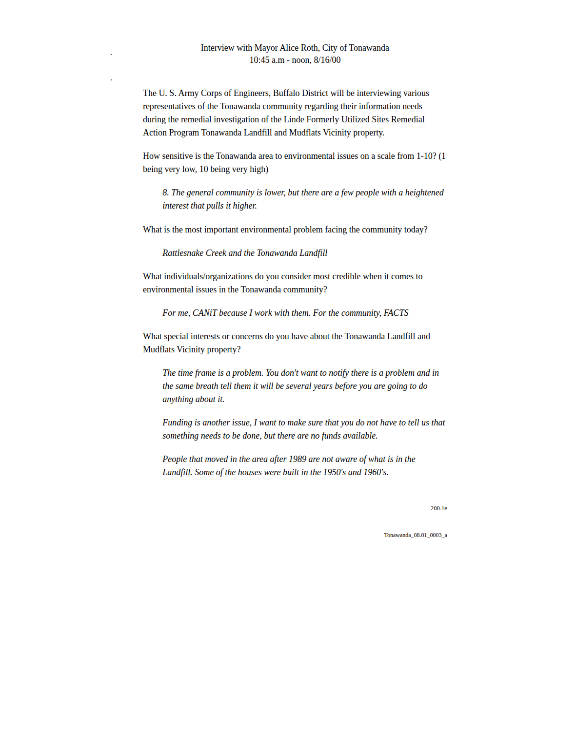.
.
Interview with Mayor Alice Roth, City of Tonawanda
10:45 a.m - noon, 8/16/00
The U. S. Army Corps of Engineers, Buffalo District will be interviewing various representatives of the Tonawanda community regarding their information needs during the remedial investigation of the Linde Formerly Utilized Sites Remedial Action Program Tonawanda Landfill and Mudflats Vicinity property.
How sensitive is the Tonawanda area to environmental issues on a scale from 1-10? (1 being very low, 10 being very high)
8. The general community is lower, but there are a few people with a heightened interest that pulls it higher.
What is the most important environmental problem facing the community today?
Rattlesnake Creek and the Tonawanda Landfill
What individuals/organizations do you consider most credible when it comes to environmental issues in the Tonawanda community?
For me, CANiT because I work with them. For the community, FACTS
What special interests or concerns do you have about the Tonawanda Landfill and Mudflats Vicinity property?
The time frame is a problem. You don't want to notify there is a problem and in the same breath tell them it will be several years before you are going to do anything about it.
Funding is another issue, I want to make sure that you do not have to tell us that something needs to be done, but there are no funds available.
People that moved in the area after 1989 are not aware of what is in the Landfill. Some of the houses were built in the 1950's and 1960's.
200.1e
Tonawanda_08.01_0003_a